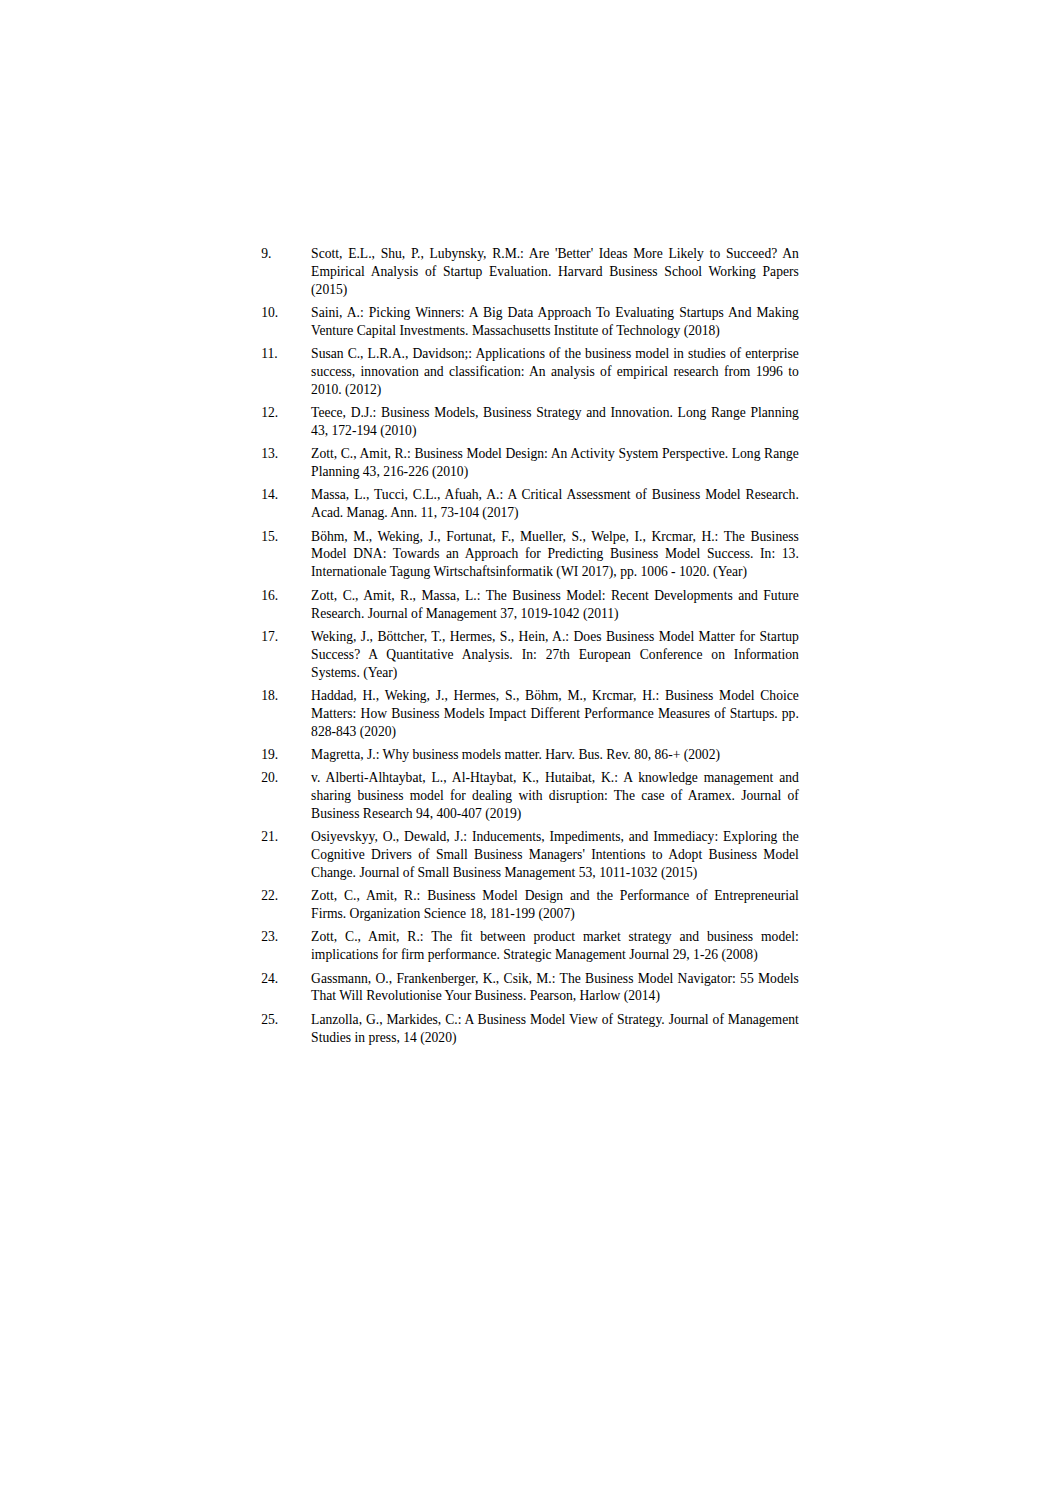9. Scott, E.L., Shu, P., Lubynsky, R.M.: Are 'Better' Ideas More Likely to Succeed? An Empirical Analysis of Startup Evaluation. Harvard Business School Working Papers (2015)
10. Saini, A.: Picking Winners: A Big Data Approach To Evaluating Startups And Making Venture Capital Investments. Massachusetts Institute of Technology (2018)
11. Susan C., L.R.A., Davidson;: Applications of the business model in studies of enterprise success, innovation and classification: An analysis of empirical research from 1996 to 2010. (2012)
12. Teece, D.J.: Business Models, Business Strategy and Innovation. Long Range Planning 43, 172-194 (2010)
13. Zott, C., Amit, R.: Business Model Design: An Activity System Perspective. Long Range Planning 43, 216-226 (2010)
14. Massa, L., Tucci, C.L., Afuah, A.: A Critical Assessment of Business Model Research. Acad. Manag. Ann. 11, 73-104 (2017)
15. Böhm, M., Weking, J., Fortunat, F., Mueller, S., Welpe, I., Krcmar, H.: The Business Model DNA: Towards an Approach for Predicting Business Model Success. In: 13. Internationale Tagung Wirtschaftsinformatik (WI 2017), pp. 1006 - 1020. (Year)
16. Zott, C., Amit, R., Massa, L.: The Business Model: Recent Developments and Future Research. Journal of Management 37, 1019-1042 (2011)
17. Weking, J., Böttcher, T., Hermes, S., Hein, A.: Does Business Model Matter for Startup Success? A Quantitative Analysis. In: 27th European Conference on Information Systems. (Year)
18. Haddad, H., Weking, J., Hermes, S., Böhm, M., Krcmar, H.: Business Model Choice Matters: How Business Models Impact Different Performance Measures of Startups. pp. 828-843 (2020)
19. Magretta, J.: Why business models matter. Harv. Bus. Rev. 80, 86-+ (2002)
20. v. Alberti-Alhtaybat, L., Al-Htaybat, K., Hutaibat, K.: A knowledge management and sharing business model for dealing with disruption: The case of Aramex. Journal of Business Research 94, 400-407 (2019)
21. Osiyevskyy, O., Dewald, J.: Inducements, Impediments, and Immediacy: Exploring the Cognitive Drivers of Small Business Managers' Intentions to Adopt Business Model Change. Journal of Small Business Management 53, 1011-1032 (2015)
22. Zott, C., Amit, R.: Business Model Design and the Performance of Entrepreneurial Firms. Organization Science 18, 181-199 (2007)
23. Zott, C., Amit, R.: The fit between product market strategy and business model: implications for firm performance. Strategic Management Journal 29, 1-26 (2008)
24. Gassmann, O., Frankenberger, K., Csik, M.: The Business Model Navigator: 55 Models That Will Revolutionise Your Business. Pearson, Harlow (2014)
25. Lanzolla, G., Markides, C.: A Business Model View of Strategy. Journal of Management Studies in press, 14 (2020)